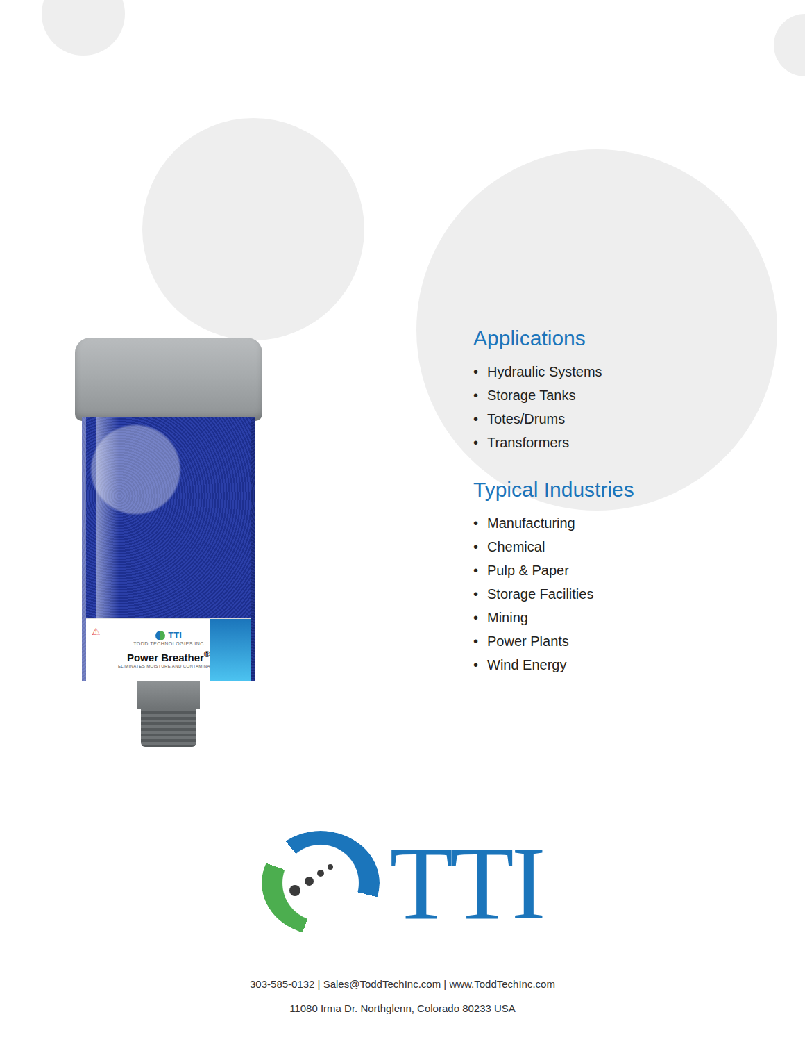⚠ TTI TODD TECHNOLOGIES INC Power Breather® ELIMINATES MOISTURE AND CONTAMINANTS
Applications
Hydraulic Systems
Storage Tanks
Totes/Drums
Transformers
Typical Industries
Manufacturing
Chemical
Pulp & Paper
Storage Facilities
Mining
Power Plants
Wind Energy
TTI
303-585-0132 | Sales@ToddTechInc.com | www.ToddTechInc.com
11080 Irma Dr. Northglenn, Colorado 80233 USA